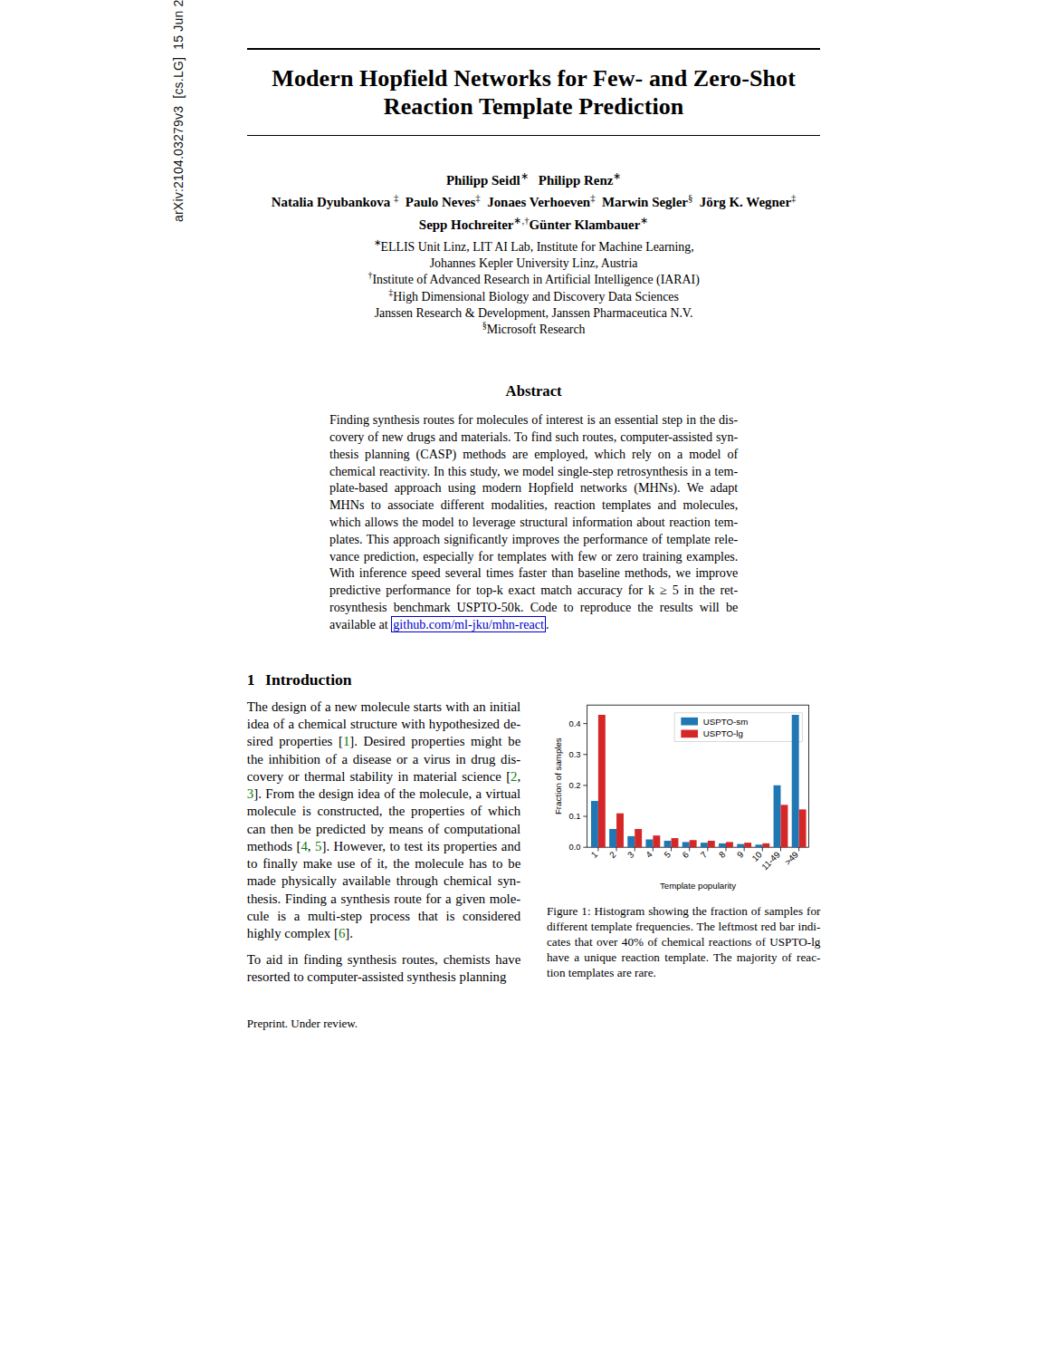arXiv:2104.03279v3 [cs.LG] 15 Jun 2021
Modern Hopfield Networks for Few- and Zero-Shot
Reaction Template Prediction
Philipp Seidl∗ Philipp Renz∗
Natalia Dyubankova ‡ Paulo Neves‡ Jonaes Verhoeven‡ Marwin Segler§ Jörg K. Wegner‡
Sepp Hochreiter∗,†Günter Klambauer∗
∗ELLIS Unit Linz, LIT AI Lab, Institute for Machine Learning,
Johannes Kepler University Linz, Austria
†Institute of Advanced Research in Artificial Intelligence (IARAI)
‡High Dimensional Biology and Discovery Data Sciences
Janssen Research & Development, Janssen Pharmaceutica N.V.
§Microsoft Research
Abstract
Finding synthesis routes for molecules of interest is an essential step in the discovery of new drugs and materials. To find such routes, computer-assisted synthesis planning (CASP) methods are employed, which rely on a model of chemical reactivity. In this study, we model single-step retrosynthesis in a template-based approach using modern Hopfield networks (MHNs). We adapt MHNs to associate different modalities, reaction templates and molecules, which allows the model to leverage structural information about reaction templates. This approach significantly improves the performance of template relevance prediction, especially for templates with few or zero training examples. With inference speed several times faster than baseline methods, we improve predictive performance for top-k exact match accuracy for k ≥ 5 in the retrosynthesis benchmark USPTO-50k. Code to reproduce the results will be available at github.com/ml-jku/mhn-react.
1 Introduction
The design of a new molecule starts with an initial idea of a chemical structure with hypothesized desired properties [1]. Desired properties might be the inhibition of a disease or a virus in drug discovery or thermal stability in material science [2, 3]. From the design idea of the molecule, a virtual molecule is constructed, the properties of which can then be predicted by means of computational methods [4, 5]. However, to test its properties and to finally make use of it, the molecule has to be made physically available through chemical synthesis. Finding a synthesis route for a given molecule is a multi-step process that is considered highly complex [6].
To aid in finding synthesis routes, chemists have resorted to computer-assisted synthesis planning
Preprint. Under review.
0.0 0.1 0.2 0.3 0.4 Fraction of samples USPTO-sm USPTO-lg 1 2 3 4 5 6 7 8 9 10 11-49 >49 Template popularity
Figure 1: Histogram showing the fraction of samples for different template frequencies. The leftmost red bar indicates that over 40% of chemical reactions of USPTO-lg have a unique reaction template. The majority of reaction templates are rare.